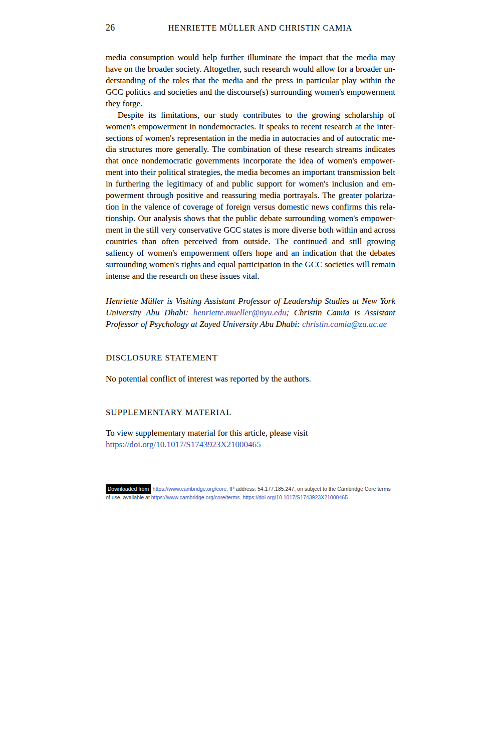26 Henriette Müller and Christin Camia
media consumption would help further illuminate the impact that the media may have on the broader society. Altogether, such research would allow for a broader understanding of the roles that the media and the press in particular play within the GCC politics and societies and the discourse(s) surrounding women's empowerment they forge.
Despite its limitations, our study contributes to the growing scholarship of women's empowerment in nondemocracies. It speaks to recent research at the intersections of women's representation in the media in autocracies and of autocratic media structures more generally. The combination of these research streams indicates that once nondemocratic governments incorporate the idea of women's empowerment into their political strategies, the media becomes an important transmission belt in furthering the legitimacy of and public support for women's inclusion and empowerment through positive and reassuring media portrayals. The greater polarization in the valence of coverage of foreign versus domestic news confirms this relationship. Our analysis shows that the public debate surrounding women's empowerment in the still very conservative GCC states is more diverse both within and across countries than often perceived from outside. The continued and still growing saliency of women's empowerment offers hope and an indication that the debates surrounding women's rights and equal participation in the GCC societies will remain intense and the research on these issues vital.
Henriette Müller is Visiting Assistant Professor of Leadership Studies at New York University Abu Dhabi: henriette.mueller@nyu.edu; Christin Camia is Assistant Professor of Psychology at Zayed University Abu Dhabi: christin.camia@zu.ac.ae
Disclosure Statement
No potential conflict of interest was reported by the authors.
Supplementary Material
To view supplementary material for this article, please visit https://doi.org/10.1017/S1743923X21000465
Downloaded from https://www.cambridge.org/core, IP address: 54.177.185.247, on subject to the Cambridge Core terms of use, available at https://www.cambridge.org/core/terms. https://doi.org/10.1017/S1743923X21000465